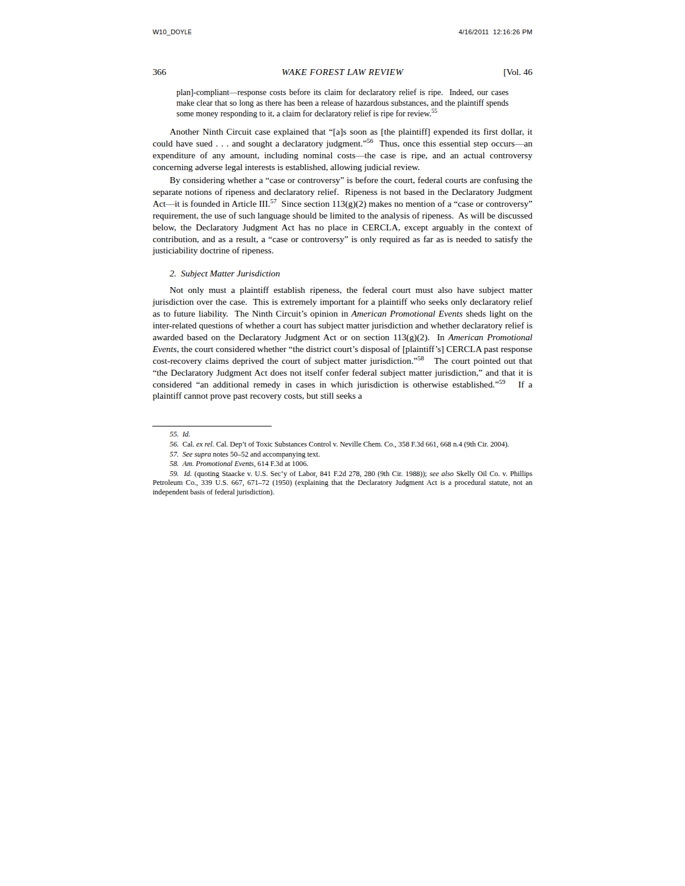W10_DOYLE 4/16/2011 12:16:26 PM
366 WAKE FOREST LAW REVIEW [Vol. 46
plan]-compliant—response costs before its claim for declaratory relief is ripe. Indeed, our cases make clear that so long as there has been a release of hazardous substances, and the plaintiff spends some money responding to it, a claim for declaratory relief is ripe for review.55
Another Ninth Circuit case explained that “[a]s soon as [the plaintiff] expended its first dollar, it could have sued . . . and sought a declaratory judgment.”56 Thus, once this essential step occurs—an expenditure of any amount, including nominal costs—the case is ripe, and an actual controversy concerning adverse legal interests is established, allowing judicial review.
By considering whether a “case or controversy” is before the court, federal courts are confusing the separate notions of ripeness and declaratory relief. Ripeness is not based in the Declaratory Judgment Act—it is founded in Article III.57 Since section 113(g)(2) makes no mention of a “case or controversy” requirement, the use of such language should be limited to the analysis of ripeness. As will be discussed below, the Declaratory Judgment Act has no place in CERCLA, except arguably in the context of contribution, and as a result, a “case or controversy” is only required as far as is needed to satisfy the justiciability doctrine of ripeness.
2. Subject Matter Jurisdiction
Not only must a plaintiff establish ripeness, the federal court must also have subject matter jurisdiction over the case. This is extremely important for a plaintiff who seeks only declaratory relief as to future liability. The Ninth Circuit’s opinion in American Promotional Events sheds light on the inter-related questions of whether a court has subject matter jurisdiction and whether declaratory relief is awarded based on the Declaratory Judgment Act or on section 113(g)(2). In American Promotional Events, the court considered whether “the district court’s disposal of [plaintiff’s] CERCLA past response cost-recovery claims deprived the court of subject matter jurisdiction.”58 The court pointed out that “the Declaratory Judgment Act does not itself confer federal subject matter jurisdiction,” and that it is considered “an additional remedy in cases in which jurisdiction is otherwise established.”59 If a plaintiff cannot prove past recovery costs, but still seeks a
55. Id.
56. Cal. ex rel. Cal. Dep’t of Toxic Substances Control v. Neville Chem. Co., 358 F.3d 661, 668 n.4 (9th Cir. 2004).
57. See supra notes 50–52 and accompanying text.
58. Am. Promotional Events, 614 F.3d at 1006.
59. Id. (quoting Staacke v. U.S. Sec’y of Labor, 841 F.2d 278, 280 (9th Cir. 1988)); see also Skelly Oil Co. v. Phillips Petroleum Co., 339 U.S. 667, 671–72 (1950) (explaining that the Declaratory Judgment Act is a procedural statute, not an independent basis of federal jurisdiction).